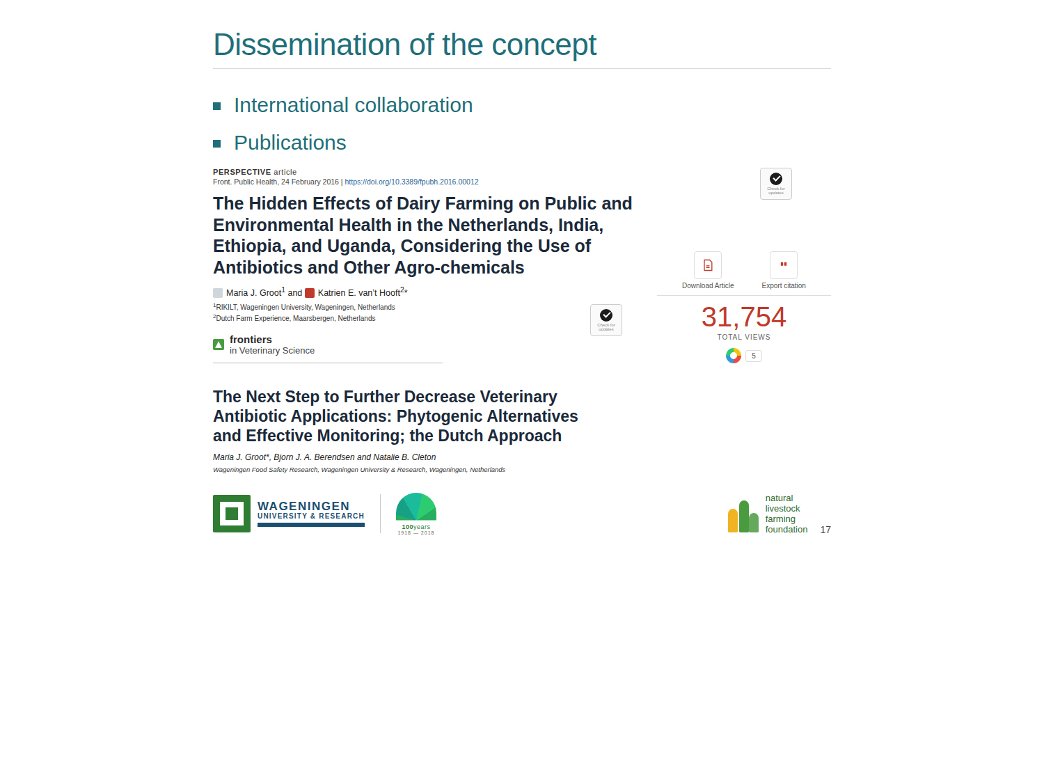Dissemination of the concept
International collaboration
Publications
Check for
updates
Download Article
Export citation
31,754
TOTAL VIEWS
5
Perspective article
Front. Public Health, 24 February 2016 | https://doi.org/10.3389/fpubh.2016.00012
The Hidden Effects of Dairy Farming on Public and Environmental Health in the Netherlands, India, Ethiopia, and Uganda, Considering the Use of Antibiotics and Other Agro-chemicals
Maria J. Groot1 and Katrien E. van’t Hooft2*
1RIKILT, Wageningen University, Wageningen, Netherlands
2Dutch Farm Experience, Maarsbergen, Netherlands
frontiers in Veterinary Science
Check for
updates
The Next Step to Further Decrease Veterinary Antibiotic Applications: Phytogenic Alternatives and Effective Monitoring; the Dutch Approach
Maria J. Groot*, Bjorn J. A. Berendsen and Natalie B. Cleton
Wageningen Food Safety Research, Wageningen University & Research, Wageningen, Netherlands
WAGENINGEN
UNIVERSITY & RESEARCH
100years
1918 — 2018
natural
livestock
farming
foundation
17